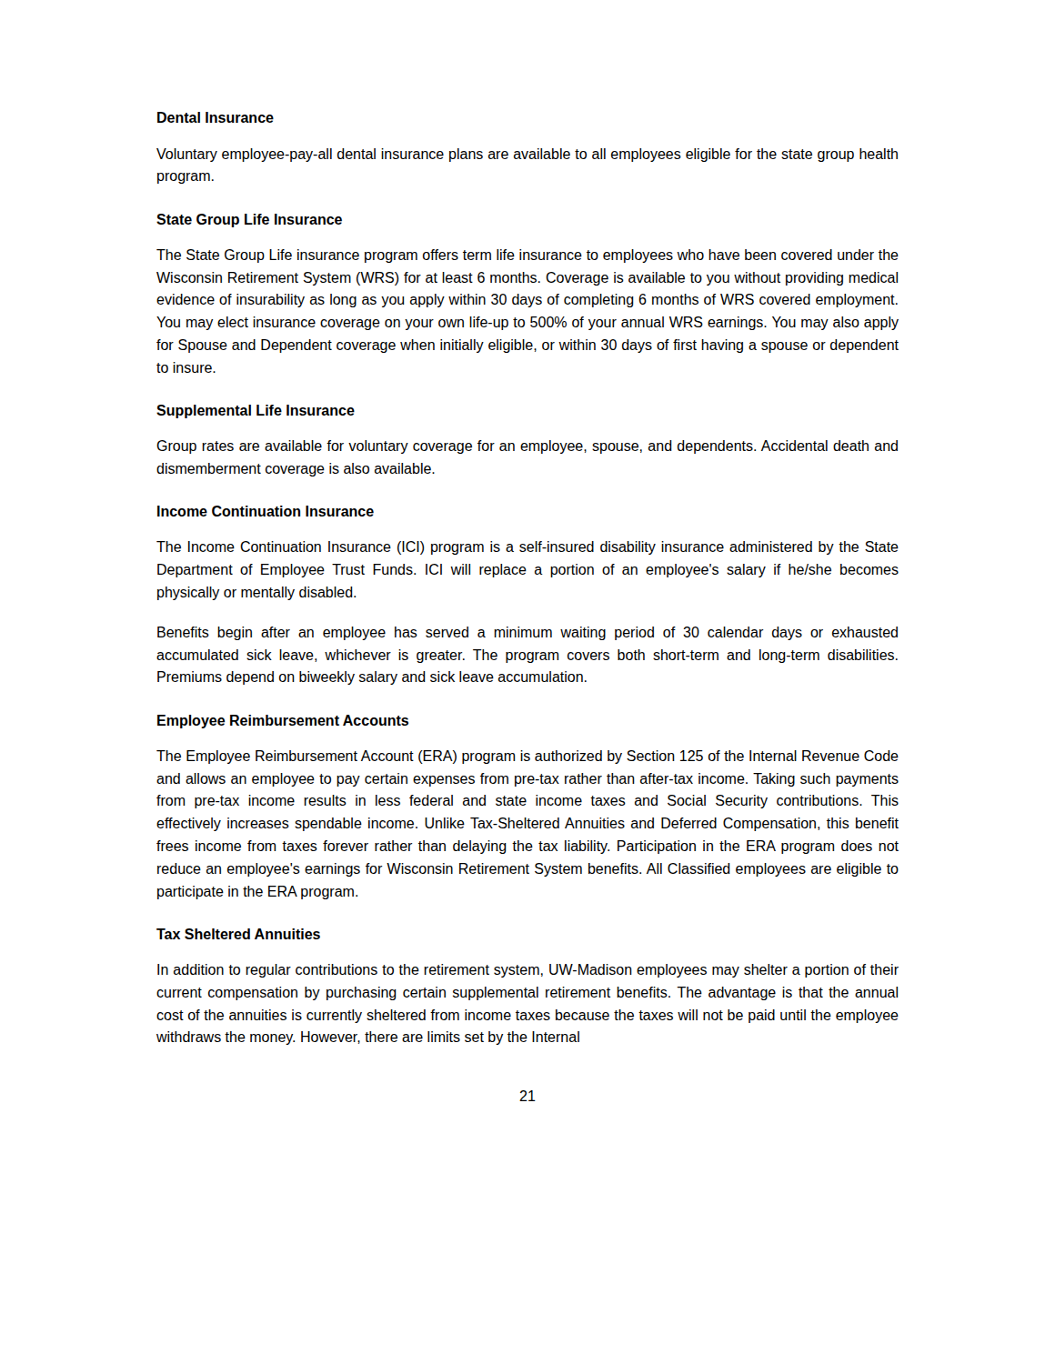Dental Insurance
Voluntary employee-pay-all dental insurance plans are available to all employees eligible for the state group health program.
State Group Life Insurance
The State Group Life insurance program offers term life insurance to employees who have been covered under the Wisconsin Retirement System (WRS) for at least 6 months. Coverage is available to you without providing medical evidence of insurability as long as you apply within 30 days of completing 6 months of WRS covered employment. You may elect insurance coverage on your own life-up to 500% of your annual WRS earnings. You may also apply for Spouse and Dependent coverage when initially eligible, or within 30 days of first having a spouse or dependent to insure.
Supplemental Life Insurance
Group rates are available for voluntary coverage for an employee, spouse, and dependents. Accidental death and dismemberment coverage is also available.
Income Continuation Insurance
The Income Continuation Insurance (ICI) program is a self-insured disability insurance administered by the State Department of Employee Trust Funds. ICI will replace a portion of an employee's salary if he/she becomes physically or mentally disabled.
Benefits begin after an employee has served a minimum waiting period of 30 calendar days or exhausted accumulated sick leave, whichever is greater. The program covers both short-term and long-term disabilities. Premiums depend on biweekly salary and sick leave accumulation.
Employee Reimbursement Accounts
The Employee Reimbursement Account (ERA) program is authorized by Section 125 of the Internal Revenue Code and allows an employee to pay certain expenses from pre-tax rather than after-tax income. Taking such payments from pre-tax income results in less federal and state income taxes and Social Security contributions. This effectively increases spendable income. Unlike Tax-Sheltered Annuities and Deferred Compensation, this benefit frees income from taxes forever rather than delaying the tax liability. Participation in the ERA program does not reduce an employee's earnings for Wisconsin Retirement System benefits. All Classified employees are eligible to participate in the ERA program.
Tax Sheltered Annuities
In addition to regular contributions to the retirement system, UW-Madison employees may shelter a portion of their current compensation by purchasing certain supplemental retirement benefits. The advantage is that the annual cost of the annuities is currently sheltered from income taxes because the taxes will not be paid until the employee withdraws the money. However, there are limits set by the Internal
21